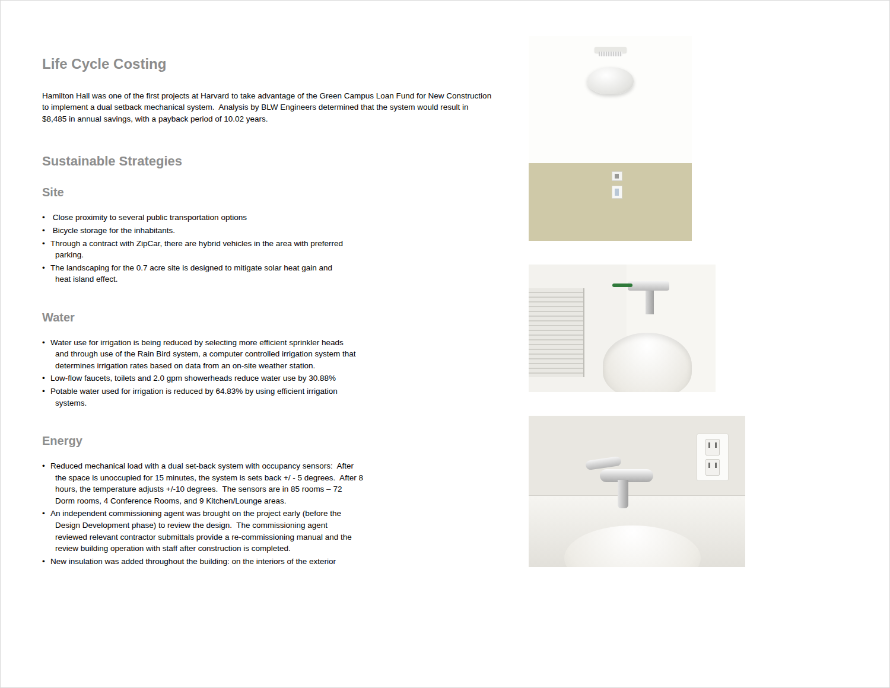Life Cycle Costing
Hamilton Hall was one of the first projects at Harvard to take advantage of the Green Campus Loan Fund for New Construction to implement a dual setback mechanical system. Analysis by BLW Engineers determined that the system would result in $8,485 in annual savings, with a payback period of 10.02 years.
Sustainable Strategies
Site
Close proximity to several public transportation options
Bicycle storage for the inhabitants.
Through a contract with ZipCar, there are hybrid vehicles in the area with preferredparking.
The landscaping for the 0.7 acre site is designed to mitigate solar heat gain andheat island effect.
Water
Water use for irrigation is being reduced by selecting more efficient sprinkler headsand through use of the Rain Bird system, a computer controlled irrigation system that determines irrigation rates based on data from an on-site weather station.
Low-flow faucets, toilets and 2.0 gpm showerheads reduce water use by 30.88%
Potable water used for irrigation is reduced by 64.83% by using efficient irrigationsystems.
Energy
Reduced mechanical load with a dual set-back system with occupancy sensors: Afterthe space is unoccupied for 15 minutes, the system is sets back +/ - 5 degrees. After 8 hours, the temperature adjusts +/-10 degrees. The sensors are in 85 rooms – 72 Dorm rooms, 4 Conference Rooms, and 9 Kitchen/Lounge areas.
An independent commissioning agent was brought on the project early (before theDesign Development phase) to review the design. The commissioning agent reviewed relevant contractor submittals provide a re-commissioning manual and the review building operation with staff after construction is completed.
New insulation was added throughout the building: on the interiors of the exterior